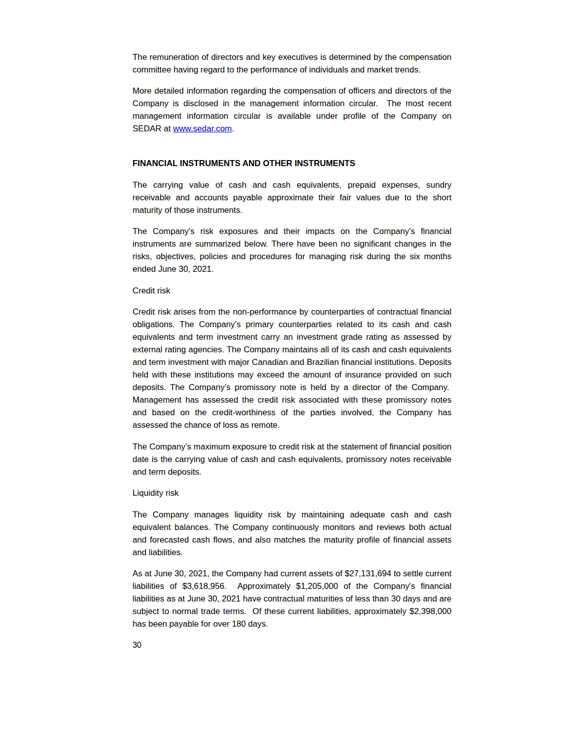The remuneration of directors and key executives is determined by the compensation committee having regard to the performance of individuals and market trends.
More detailed information regarding the compensation of officers and directors of the Company is disclosed in the management information circular. The most recent management information circular is available under profile of the Company on SEDAR at www.sedar.com.
FINANCIAL INSTRUMENTS AND OTHER INSTRUMENTS
The carrying value of cash and cash equivalents, prepaid expenses, sundry receivable and accounts payable approximate their fair values due to the short maturity of those instruments.
The Company's risk exposures and their impacts on the Company's financial instruments are summarized below. There have been no significant changes in the risks, objectives, policies and procedures for managing risk during the six months ended June 30, 2021.
Credit risk
Credit risk arises from the non-performance by counterparties of contractual financial obligations. The Company’s primary counterparties related to its cash and cash equivalents and term investment carry an investment grade rating as assessed by external rating agencies. The Company maintains all of its cash and cash equivalents and term investment with major Canadian and Brazilian financial institutions. Deposits held with these institutions may exceed the amount of insurance provided on such deposits. The Company’s promissory note is held by a director of the Company. Management has assessed the credit risk associated with these promissory notes and based on the credit-worthiness of the parties involved, the Company has assessed the chance of loss as remote.
The Company’s maximum exposure to credit risk at the statement of financial position date is the carrying value of cash and cash equivalents, promissory notes receivable and term deposits.
Liquidity risk
The Company manages liquidity risk by maintaining adequate cash and cash equivalent balances. The Company continuously monitors and reviews both actual and forecasted cash flows, and also matches the maturity profile of financial assets and liabilities.
As at June 30, 2021, the Company had current assets of $27,131,694 to settle current liabilities of $3,618,956. Approximately $1,205,000 of the Company's financial liabilities as at June 30, 2021 have contractual maturities of less than 30 days and are subject to normal trade terms. Of these current liabilities, approximately $2,398,000 has been payable for over 180 days.
30